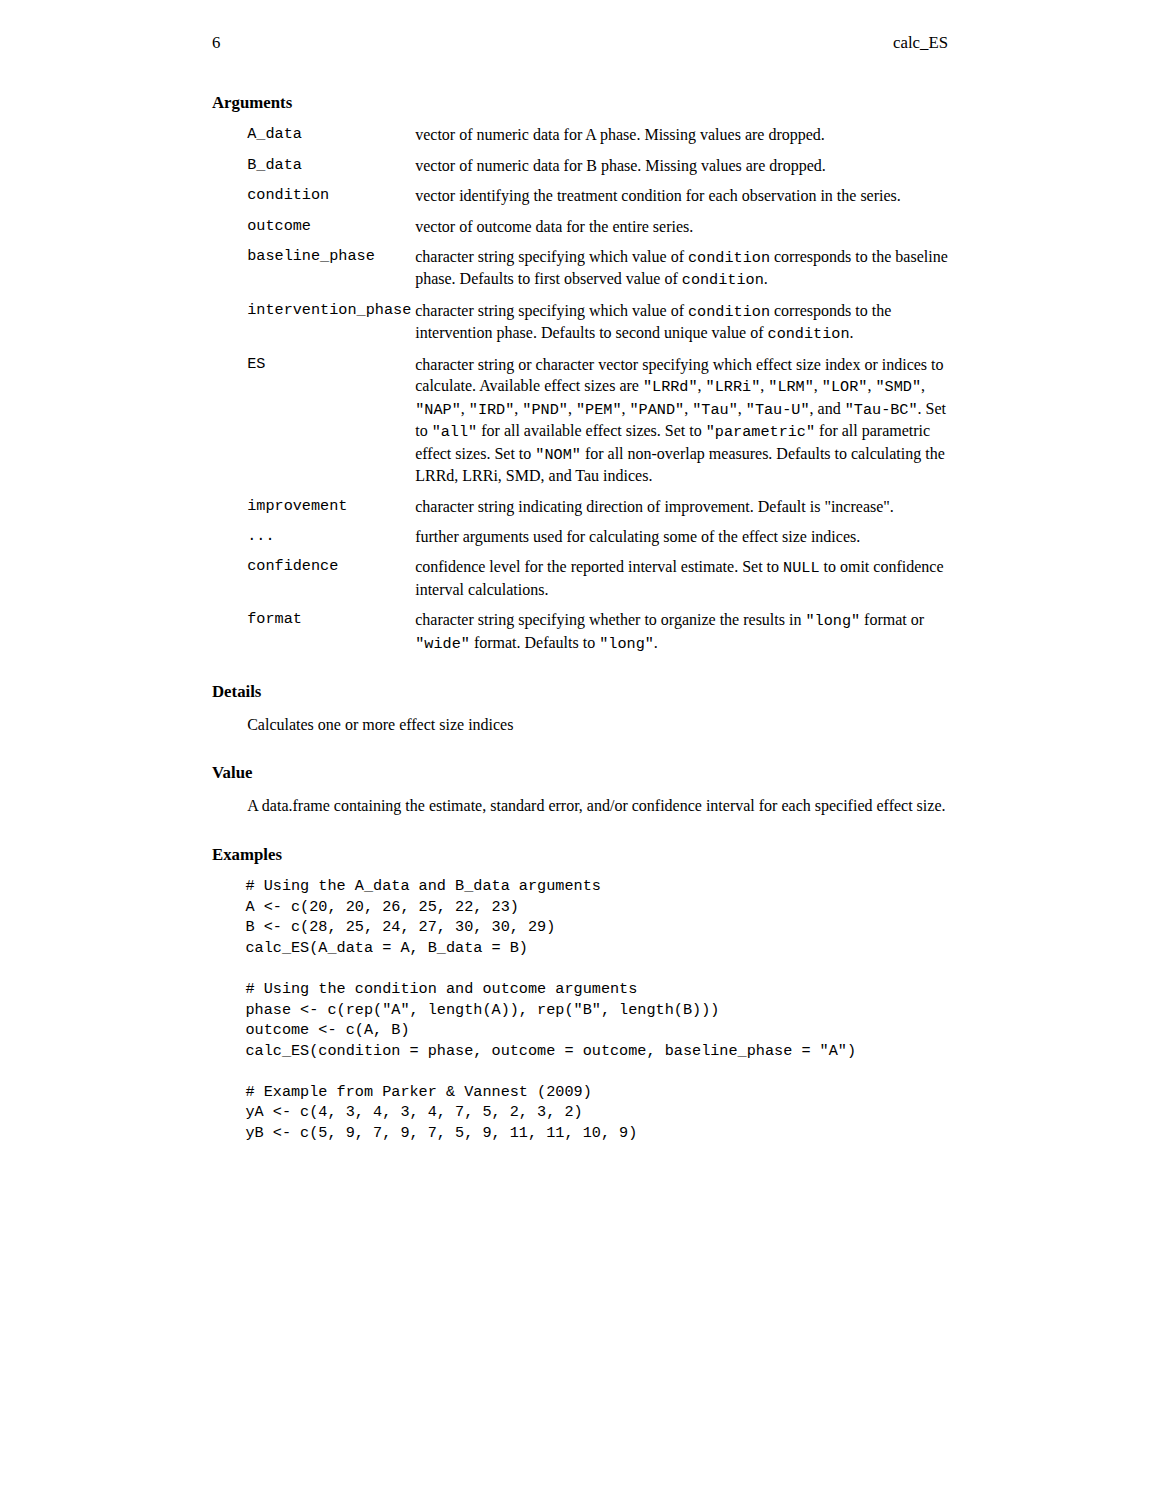6 calc_ES
Arguments
A_data
vector of numeric data for A phase. Missing values are dropped.
B_data
vector of numeric data for B phase. Missing values are dropped.
condition
vector identifying the treatment condition for each observation in the series.
outcome
vector of outcome data for the entire series.
baseline_phase
character string specifying which value of condition corresponds to the baseline phase. Defaults to first observed value of condition.
intervention_phase
character string specifying which value of condition corresponds to the intervention phase. Defaults to second unique value of condition.
ES
character string or character vector specifying which effect size index or indices to calculate. Available effect sizes are "LRRd", "LRRi", "LRM", "LOR", "SMD", "NAP", "IRD", "PND", "PEM", "PAND", "Tau", "Tau-U", and "Tau-BC". Set to "all" for all available effect sizes. Set to "parametric" for all parametric effect sizes. Set to "NOM" for all non-overlap measures. Defaults to calculating the LRRd, LRRi, SMD, and Tau indices.
improvement
character string indicating direction of improvement. Default is "increase".
...
further arguments used for calculating some of the effect size indices.
confidence
confidence level for the reported interval estimate. Set to NULL to omit confidence interval calculations.
format
character string specifying whether to organize the results in "long" format or "wide" format. Defaults to "long".
Details
Calculates one or more effect size indices
Value
A data.frame containing the estimate, standard error, and/or confidence interval for each specified effect size.
Examples
# Using the A_data and B_data arguments
A <- c(20, 20, 26, 25, 22, 23)
B <- c(28, 25, 24, 27, 30, 30, 29)
calc_ES(A_data = A, B_data = B)

# Using the condition and outcome arguments
phase <- c(rep("A", length(A)), rep("B", length(B)))
outcome <- c(A, B)
calc_ES(condition = phase, outcome = outcome, baseline_phase = "A")

# Example from Parker & Vannest (2009)
yA <- c(4, 3, 4, 3, 4, 7, 5, 2, 3, 2)
yB <- c(5, 9, 7, 9, 7, 5, 9, 11, 11, 10, 9)